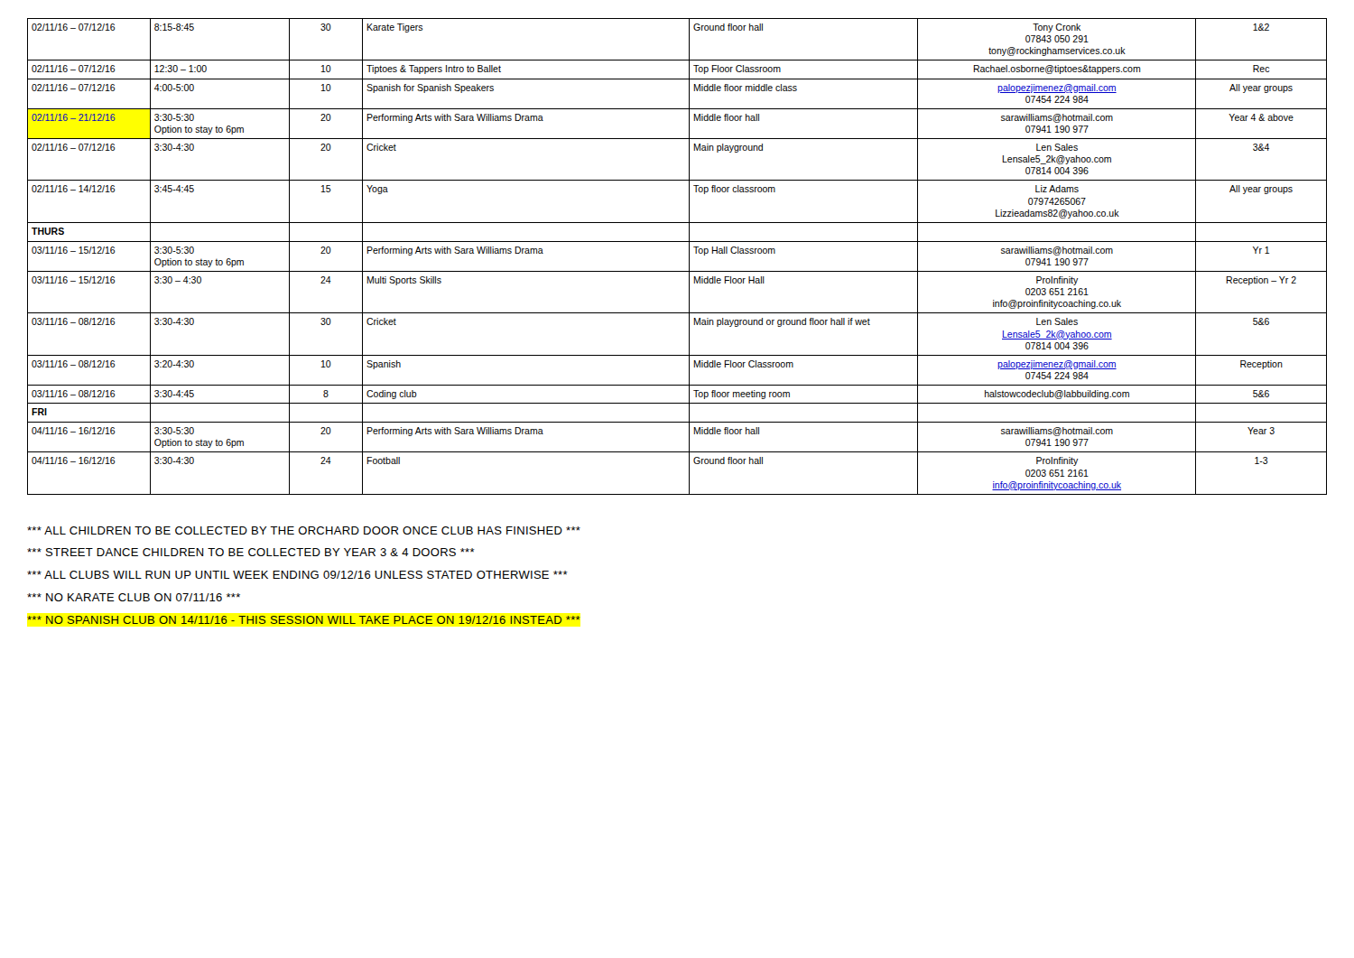| 02/11/16 – 07/12/16 | 8:15-8:45 | 30 | Karate Tigers | Ground floor hall | Tony Cronk 07843 050 291 tony@rockinghamservices.co.uk | 1&2 |
| 02/11/16 – 07/12/16 | 12:30 – 1:00 | 10 | Tiptoes & Tappers Intro to Ballet | Top Floor Classroom | Rachael.osborne@tiptoes&tappers.com | Rec |
| 02/11/16 – 07/12/16 | 4:00-5:00 | 10 | Spanish for Spanish Speakers | Middle floor middle class | palopezjimenez@gmail.com 07454 224 984 | All year groups |
| 02/11/16 – 21/12/16 | 3:30-5:30 Option to stay to 6pm | 20 | Performing Arts with Sara Williams Drama | Middle floor hall | sarawilliams@hotmail.com 07941 190 977 | Year 4 & above |
| 02/11/16 – 07/12/16 | 3:30-4:30 | 20 | Cricket | Main playground | Len Sales Lensale5_2k@yahoo.com 07814 004 396 | 3&4 |
| 02/11/16 – 14/12/16 | 3:45-4:45 | 15 | Yoga | Top floor classroom | Liz Adams 07974265067 Lizzieadams82@yahoo.co.uk | All year groups |
| THURS | | | | | | |
| 03/11/16 – 15/12/16 | 3:30-5:30 Option to stay to 6pm | 20 | Performing Arts with Sara Williams Drama | Top Hall Classroom | sarawilliams@hotmail.com 07941 190 977 | Yr 1 |
| 03/11/16 – 15/12/16 | 3:30 – 4:30 | 24 | Multi Sports Skills | Middle Floor Hall | ProInfinity 0203 651 2161 info@proinfinitycoaching.co.uk | Reception – Yr 2 |
| 03/11/16 – 08/12/16 | 3:30-4:30 | 30 | Cricket | Main playground or ground floor hall if wet | Len Sales Lensale5_2k@yahoo.com 07814 004 396 | 5&6 |
| 03/11/16 – 08/12/16 | 3:20-4:30 | 10 | Spanish | Middle Floor Classroom | palopezjimenez@gmail.com 07454 224 984 | Reception |
| 03/11/16 – 08/12/16 | 3:30-4:45 | 8 | Coding club | Top floor meeting room | halstowcodeclub@labbuilding.com | 5&6 |
| FRI | | | | | | |
| 04/11/16 – 16/12/16 | 3:30-5:30 Option to stay to 6pm | 20 | Performing Arts with Sara Williams Drama | Middle floor hall | sarawilliams@hotmail.com 07941 190 977 | Year 3 |
| 04/11/16 – 16/12/16 | 3:30-4:30 | 24 | Football | Ground floor hall | ProInfinity 0203 651 2161 info@proinfinitycoaching.co.uk | 1-3 |
*** ALL CHILDREN TO BE COLLECTED BY THE ORCHARD DOOR ONCE CLUB HAS FINISHED ***
*** STREET DANCE CHILDREN TO BE COLLECTED BY YEAR 3 & 4 DOORS ***
*** ALL CLUBS WILL RUN UP UNTIL WEEK ENDING 09/12/16 UNLESS STATED OTHERWISE ***
*** NO KARATE CLUB ON 07/11/16 ***
*** NO SPANISH CLUB ON 14/11/16 - THIS SESSION WILL TAKE PLACE ON 19/12/16 INSTEAD ***